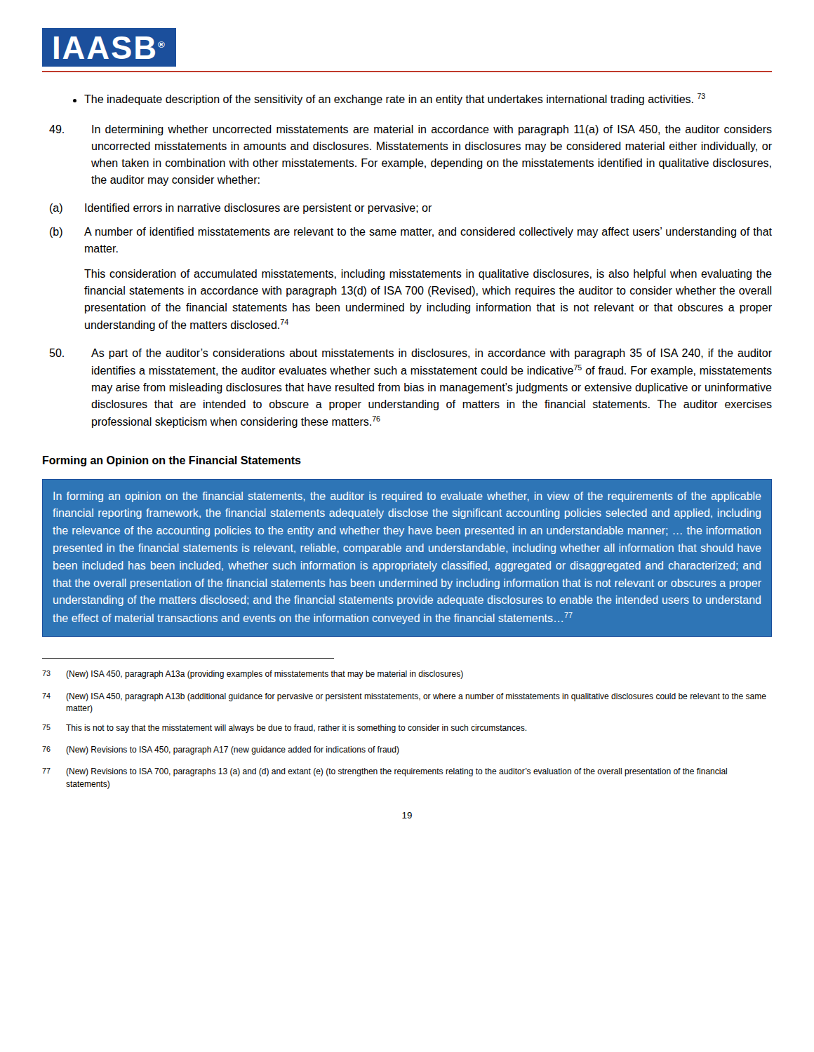IAASB®
The inadequate description of the sensitivity of an exchange rate in an entity that undertakes international trading activities. 73
49.
In determining whether uncorrected misstatements are material in accordance with paragraph 11(a) of ISA 450, the auditor considers uncorrected misstatements in amounts and disclosures. Misstatements in disclosures may be considered material either individually, or when taken in combination with other misstatements. For example, depending on the misstatements identified in qualitative disclosures, the auditor may consider whether:
(a)
Identified errors in narrative disclosures are persistent or pervasive; or
(b)
A number of identified misstatements are relevant to the same matter, and considered collectively may affect users’ understanding of that matter.
This consideration of accumulated misstatements, including misstatements in qualitative disclosures, is also helpful when evaluating the financial statements in accordance with paragraph 13(d) of ISA 700 (Revised), which requires the auditor to consider whether the overall presentation of the financial statements has been undermined by including information that is not relevant or that obscures a proper understanding of the matters disclosed.74
50.
As part of the auditor’s considerations about misstatements in disclosures, in accordance with paragraph 35 of ISA 240, if the auditor identifies a misstatement, the auditor evaluates whether such a misstatement could be indicative75 of fraud. For example, misstatements may arise from misleading disclosures that have resulted from bias in management’s judgments or extensive duplicative or uninformative disclosures that are intended to obscure a proper understanding of matters in the financial statements. The auditor exercises professional skepticism when considering these matters.76
Forming an Opinion on the Financial Statements
In forming an opinion on the financial statements, the auditor is required to evaluate whether, in view of the requirements of the applicable financial reporting framework, the financial statements adequately disclose the significant accounting policies selected and applied, including the relevance of the accounting policies to the entity and whether they have been presented in an understandable manner; … the information presented in the financial statements is relevant, reliable, comparable and understandable, including whether all information that should have been included has been included, whether such information is appropriately classified, aggregated or disaggregated and characterized; and that the overall presentation of the financial statements has been undermined by including information that is not relevant or obscures a proper understanding of the matters disclosed; and the financial statements provide adequate disclosures to enable the intended users to understand the effect of material transactions and events on the information conveyed in the financial statements…77
73
(New) ISA 450, paragraph A13a (providing examples of misstatements that may be material in disclosures)
74
(New) ISA 450, paragraph A13b (additional guidance for pervasive or persistent misstatements, or where a number of misstatements in qualitative disclosures could be relevant to the same matter)
75
This is not to say that the misstatement will always be due to fraud, rather it is something to consider in such circumstances.
76
(New) Revisions to ISA 450, paragraph A17 (new guidance added for indications of fraud)
77
(New) Revisions to ISA 700, paragraphs 13 (a) and (d) and extant (e) (to strengthen the requirements relating to the auditor’s evaluation of the overall presentation of the financial statements)
19